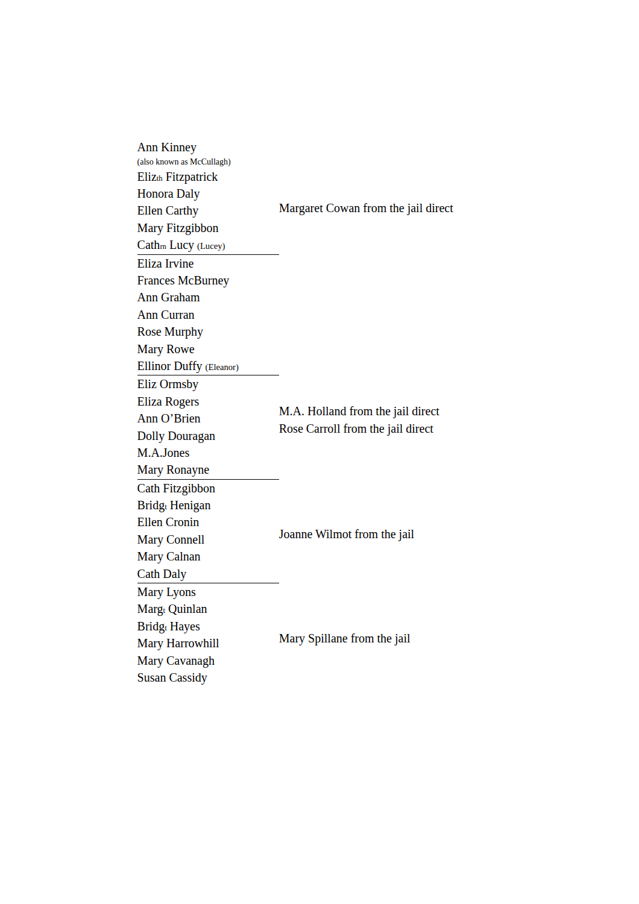| Ann Kinney (also known as McCullagh) Eliz th Fitzpatrick Honora Daly Ellen Carthy Mary Fitzgibbon Cath rn Lucy (Lucey) | Margaret Cowan from the jail direct |
| Eliza Irvine Frances McBurney Ann Graham Ann Curran Rose Murphy Mary Rowe Ellinor Duffy (Eleanor) | |
| Eliz Ormsby Eliza Rogers Ann O’Brien Dolly Douragan M.A.Jones Mary Ronayne | M.A. Holland from the jail direct Rose Carroll from the jail direct |
| Cath Fitzgibbon Bridg t Henigan Ellen Cronin Mary Connell Mary Calnan Cath Daly | Joanne Wilmot from the jail |
| Mary Lyons Marg t Quinlan Bridg t Hayes Mary Harrowhill Mary Cavanagh Susan Cassidy | Mary Spillane from the jail |